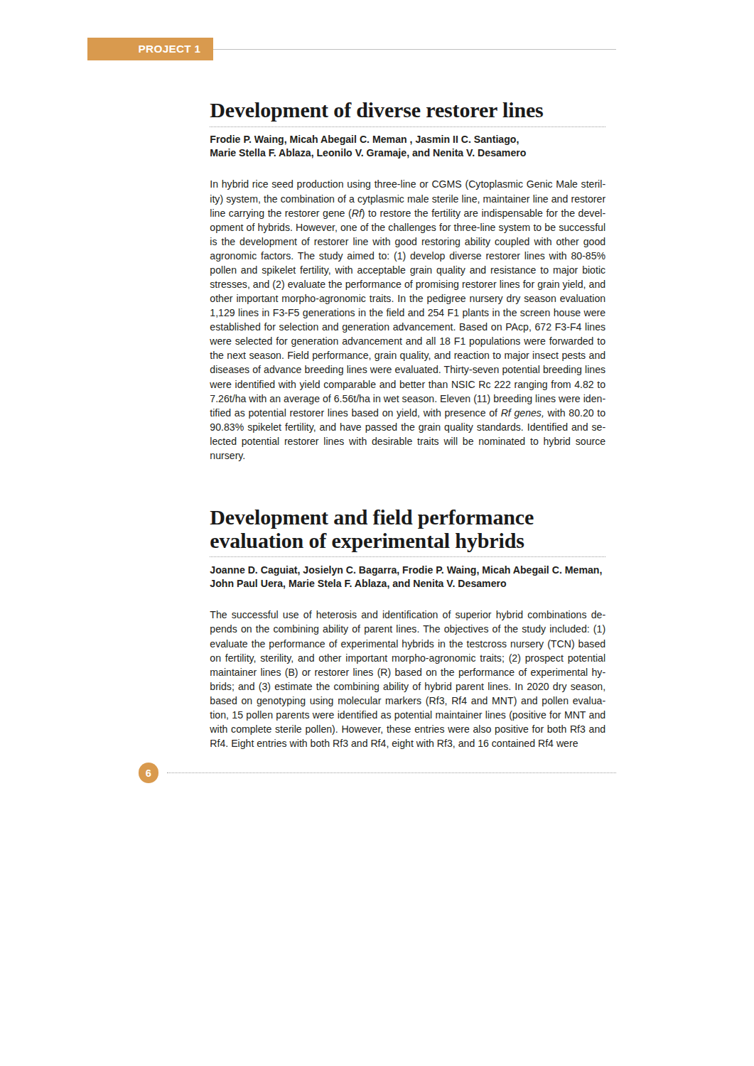PROJECT 1
Development of diverse restorer lines
Frodie P. Waing, Micah Abegail C. Meman , Jasmin II C. Santiago,
Marie Stella F. Ablaza, Leonilo V. Gramaje, and Nenita V. Desamero
In hybrid rice seed production using three-line or CGMS (Cytoplasmic Genic Male sterility) system, the combination of a cytplasmic male sterile line, maintainer line and restorer line carrying the restorer gene (Rf) to restore the fertility are indispensable for the development of hybrids. However, one of the challenges for three-line system to be successful is the development of restorer line with good restoring ability coupled with other good agronomic factors. The study aimed to: (1) develop diverse restorer lines with 80-85% pollen and spikelet fertility, with acceptable grain quality and resistance to major biotic stresses, and (2) evaluate the performance of promising restorer lines for grain yield, and other important morpho-agronomic traits. In the pedigree nursery dry season evaluation 1,129 lines in F3-F5 generations in the field and 254 F1 plants in the screen house were established for selection and generation advancement. Based on PAcp, 672 F3-F4 lines were selected for generation advancement and all 18 F1 populations were forwarded to the next season. Field performance, grain quality, and reaction to major insect pests and diseases of advance breeding lines were evaluated. Thirty-seven potential breeding lines were identified with yield comparable and better than NSIC Rc 222 ranging from 4.82 to 7.26t/ha with an average of 6.56t/ha in wet season. Eleven (11) breeding lines were identified as potential restorer lines based on yield, with presence of Rf genes, with 80.20 to 90.83% spikelet fertility, and have passed the grain quality standards. Identified and selected potential restorer lines with desirable traits will be nominated to hybrid source nursery.
Development and field performance
evaluation of experimental hybrids
Joanne D. Caguiat, Josielyn C. Bagarra, Frodie P. Waing, Micah Abegail C. Meman, John Paul Uera, Marie Stela F. Ablaza, and Nenita V. Desamero
The successful use of heterosis and identification of superior hybrid combinations depends on the combining ability of parent lines. The objectives of the study included: (1) evaluate the performance of experimental hybrids in the testcross nursery (TCN) based on fertility, sterility, and other important morpho-agronomic traits; (2) prospect potential maintainer lines (B) or restorer lines (R) based on the performance of experimental hybrids; and (3) estimate the combining ability of hybrid parent lines. In 2020 dry season, based on genotyping using molecular markers (Rf3, Rf4 and MNT) and pollen evaluation, 15 pollen parents were identified as potential maintainer lines (positive for MNT and with complete sterile pollen). However, these entries were also positive for both Rf3 and Rf4. Eight entries with both Rf3 and Rf4, eight with Rf3, and 16 contained Rf4 were
6